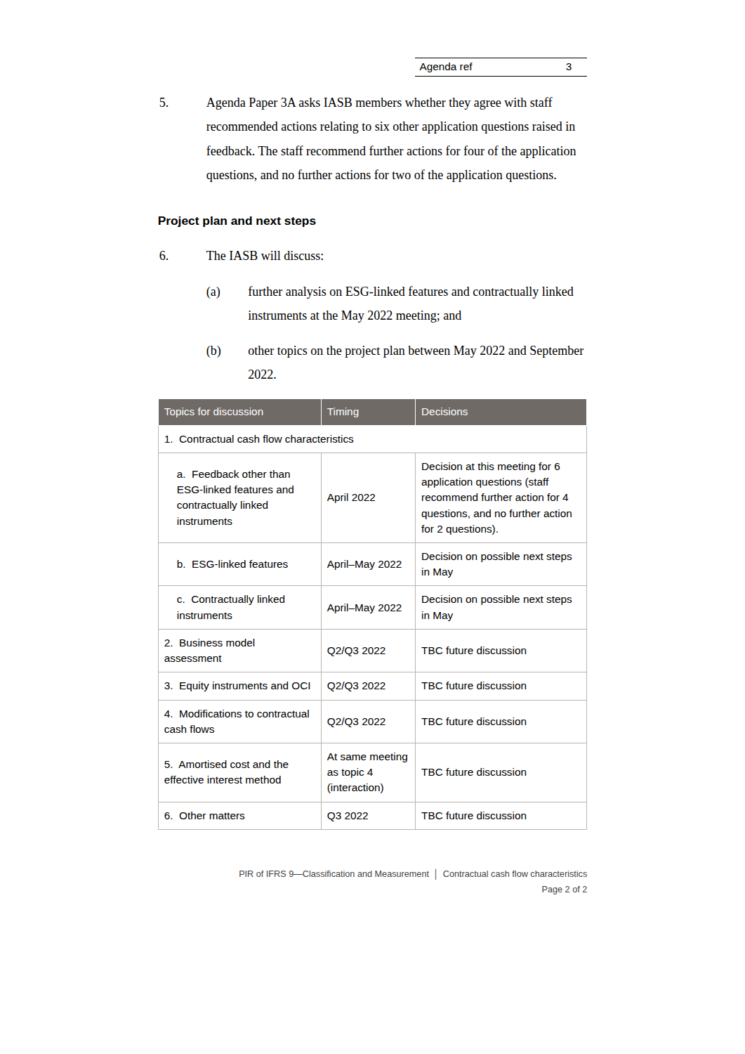Agenda ref 3
5.
Agenda Paper 3A asks IASB members whether they agree with staff recommended actions relating to six other application questions raised in feedback. The staff recommend further actions for four of the application questions, and no further actions for two of the application questions.
Project plan and next steps
6.
The IASB will discuss:
(a)
further analysis on ESG-linked features and contractually linked instruments at the May 2022 meeting; and
(b)
other topics on the project plan between May 2022 and September 2022.
| Topics for discussion | Timing | Decisions |
| --- | --- | --- |
| 1. Contractual cash flow characteristics |
| a. Feedback other than ESG-linked features and contractually linked instruments | April 2022 | Decision at this meeting for 6 application questions (staff recommend further action for 4 questions, and no further action for 2 questions). |
| b. ESG-linked features | April–May 2022 | Decision on possible next steps in May |
| c. Contractually linked instruments | April–May 2022 | Decision on possible next steps in May |
| 2. Business model assessment | Q2/Q3 2022 | TBC future discussion |
| 3. Equity instruments and OCI | Q2/Q3 2022 | TBC future discussion |
| 4. Modifications to contractual cash flows | Q2/Q3 2022 | TBC future discussion |
| 5. Amortised cost and the effective interest method | At same meeting as topic 4 (interaction) | TBC future discussion |
| 6. Other matters | Q3 2022 | TBC future discussion |
PIR of IFRS 9—Classification and Measurement│Contractual cash flow characteristics
Page 2 of 2